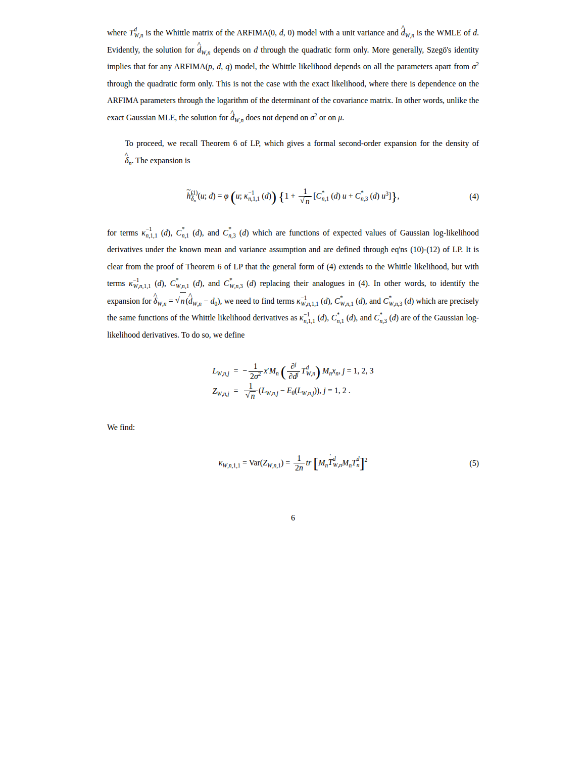where TdW,n is the Whittle matrix of the ARFIMA(0, d, 0) model with a unit variance and dW,n is the WMLE of d. Evidently, the solution for dW,n depends on d through the quadratic form only. More generally, Szegö's identity implies that for any ARFIMA(p, d, q) model, the Whittle likelihood depends on all the parameters apart from σ2 through the quadratic form only. This is not the case with the exact likelihood, where there is dependence on the ARFIMA parameters through the logarithm of the determinant of the covariance matrix. In other words, unlike the exact Gaussian MLE, the solution for dW,n does not depend on σ2 or on μ.
To proceed, we recall Theorem 6 of LP, which gives a formal second-order expansion for the density of δn. The expansion is
h(1) δn(u; d) = φ (u; κ−1 n,1,1 (d)) {1 + 1 n[C*n,1 (d) u + C*n,3 (d) u3]}, (4)
for terms κ−1 n,1,1 (d), C*n,1 (d), and C*n,3 (d) which are functions of expected values of Gaussian log-likelihood derivatives under the known mean and variance assumption and are defined through eq'ns (10)-(12) of LP. It is clear from the proof of Theorem 6 of LP that the general form of (4) extends to the Whittle likelihood, but with terms κ−1 W,n,1,1 (d), C*W,n,1 (d), and C*W,n,3 (d) replacing their analogues in (4). In other words, to identify the expansion for δW,n = n(dW,n − d0), we need to find terms κ−1 W,n,1,1 (d), C*W,n,1 (d), and C*W,n,3 (d) which are precisely the same functions of the Whittle likelihood derivatives as κ−1 n,1,1 (d), C*n,1 (d), and C*n,3 (d) are of the Gaussian log-likelihood derivatives. To do so, we define
| L W , n , j | = | − 1 2 σ 2 x ′ M n ( ∂ j ∂ d j T d W , n ) M n x n , j = 1, 2, 3 |
| Z W , n , j | = | 1 n ( L W , n , j − E θ ( L W , n , j )), j = 1, 2 . |
We find:
κW,n,1,1 = Var(ZW,n,1) = 12n tr [MnTdW,n MnTdn]2 (5)
6